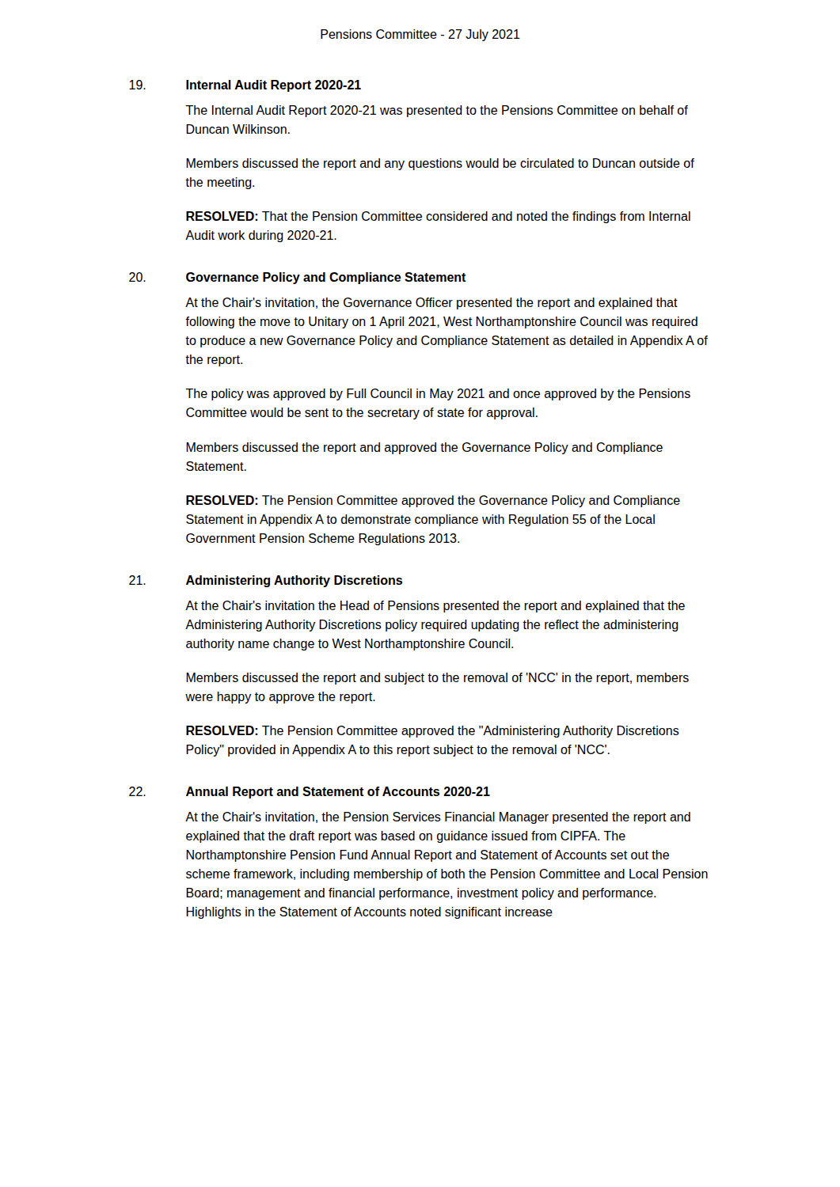Pensions Committee - 27 July 2021
19.
Internal Audit Report 2020-21
The Internal Audit Report 2020-21 was presented to the Pensions Committee on behalf of Duncan Wilkinson.
Members discussed the report and any questions would be circulated to Duncan outside of the meeting.
RESOLVED: That the Pension Committee considered and noted the findings from Internal Audit work during 2020-21.
20.
Governance Policy and Compliance Statement
At the Chair's invitation, the Governance Officer presented the report and explained that following the move to Unitary on 1 April 2021, West Northamptonshire Council was required to produce a new Governance Policy and Compliance Statement as detailed in Appendix A of the report.
The policy was approved by Full Council in May 2021 and once approved by the Pensions Committee would be sent to the secretary of state for approval.
Members discussed the report and approved the Governance Policy and Compliance Statement.
RESOLVED: The Pension Committee approved the Governance Policy and Compliance Statement in Appendix A to demonstrate compliance with Regulation 55 of the Local Government Pension Scheme Regulations 2013.
21.
Administering Authority Discretions
At the Chair's invitation the Head of Pensions presented the report and explained that the Administering Authority Discretions policy required updating the reflect the administering authority name change to West Northamptonshire Council.
Members discussed the report and subject to the removal of 'NCC' in the report, members were happy to approve the report.
RESOLVED: The Pension Committee approved the "Administering Authority Discretions Policy" provided in Appendix A to this report subject to the removal of 'NCC'.
22.
Annual Report and Statement of Accounts 2020-21
At the Chair's invitation, the Pension Services Financial Manager presented the report and explained that the draft report was based on guidance issued from CIPFA. The Northamptonshire Pension Fund Annual Report and Statement of Accounts set out the scheme framework, including membership of both the Pension Committee and Local Pension Board; management and financial performance, investment policy and performance. Highlights in the Statement of Accounts noted significant increase